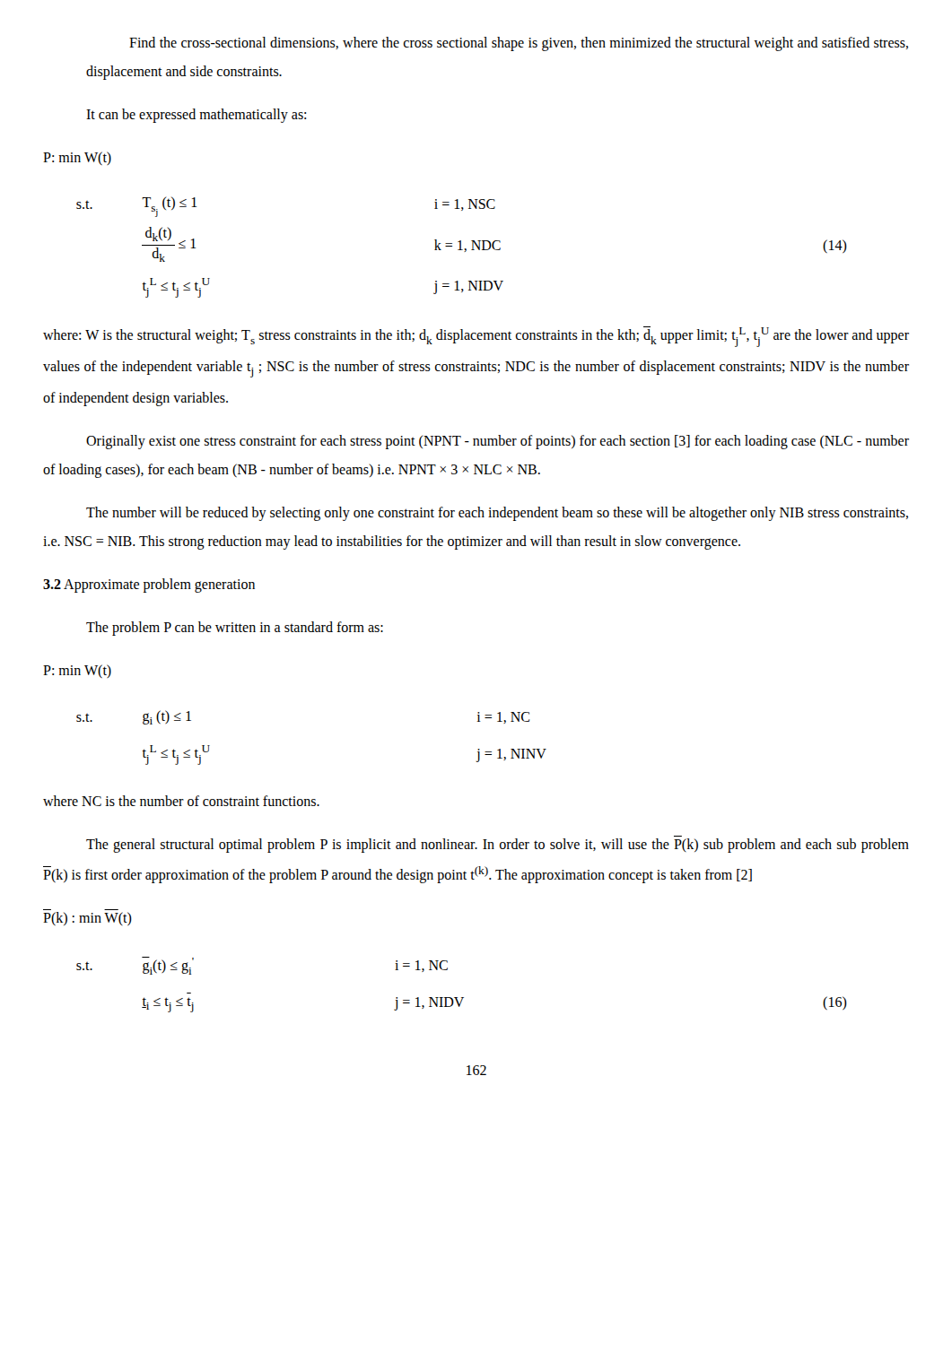Find the cross-sectional dimensions, where the cross sectional shape is given, then minimized the structural weight and satisfied stress, displacement and side constraints.
It can be expressed mathematically as:
P: min W(t)
| s.t. | T s j (t) ≤ 1 | i = 1, NSC | |
| | d k (t) d k ≤ 1 | k = 1, NDC | (14) |
| | t j L ≤ t j ≤ t j U | j = 1, NIDV | |
where: W is the structural weight; Ts stress constraints in the ith; dk displacement constraints in the kth; dk upper limit; tjL, tjU are the lower and upper values of the independent variable tj ; NSC is the number of stress constraints; NDC is the number of displacement constraints; NIDV is the number of independent design variables.
Originally exist one stress constraint for each stress point (NPNT - number of points) for each section [3] for each loading case (NLC - number of loading cases), for each beam (NB - number of beams) i.e. NPNT × 3 × NLC × NB.
The number will be reduced by selecting only one constraint for each independent beam so these will be altogether only NIB stress constraints, i.e. NSC = NIB. This strong reduction may lead to instabilities for the optimizer and will than result in slow convergence.
3.2 Approximate problem generation
The problem P can be written in a standard form as:
P: min W(t)
| s.t. | g i (t) ≤ 1 | i = 1, NC | |
| | t j L ≤ t j ≤ t j U | j = 1, NINV | |
where NC is the number of constraint functions.
The general structural optimal problem P is implicit and nonlinear. In order to solve it, will use the P(k) sub problem and each sub problem P(k) is first order approximation of the problem P around the design point t(k). The approximation concept is taken from [2]
P(k) : min W(t)
| s.t. | g i (t) ≤ g i ' | i = 1, NC | |
| | t i ≤ t j ≤ t j | j = 1, NIDV | (16) |
162